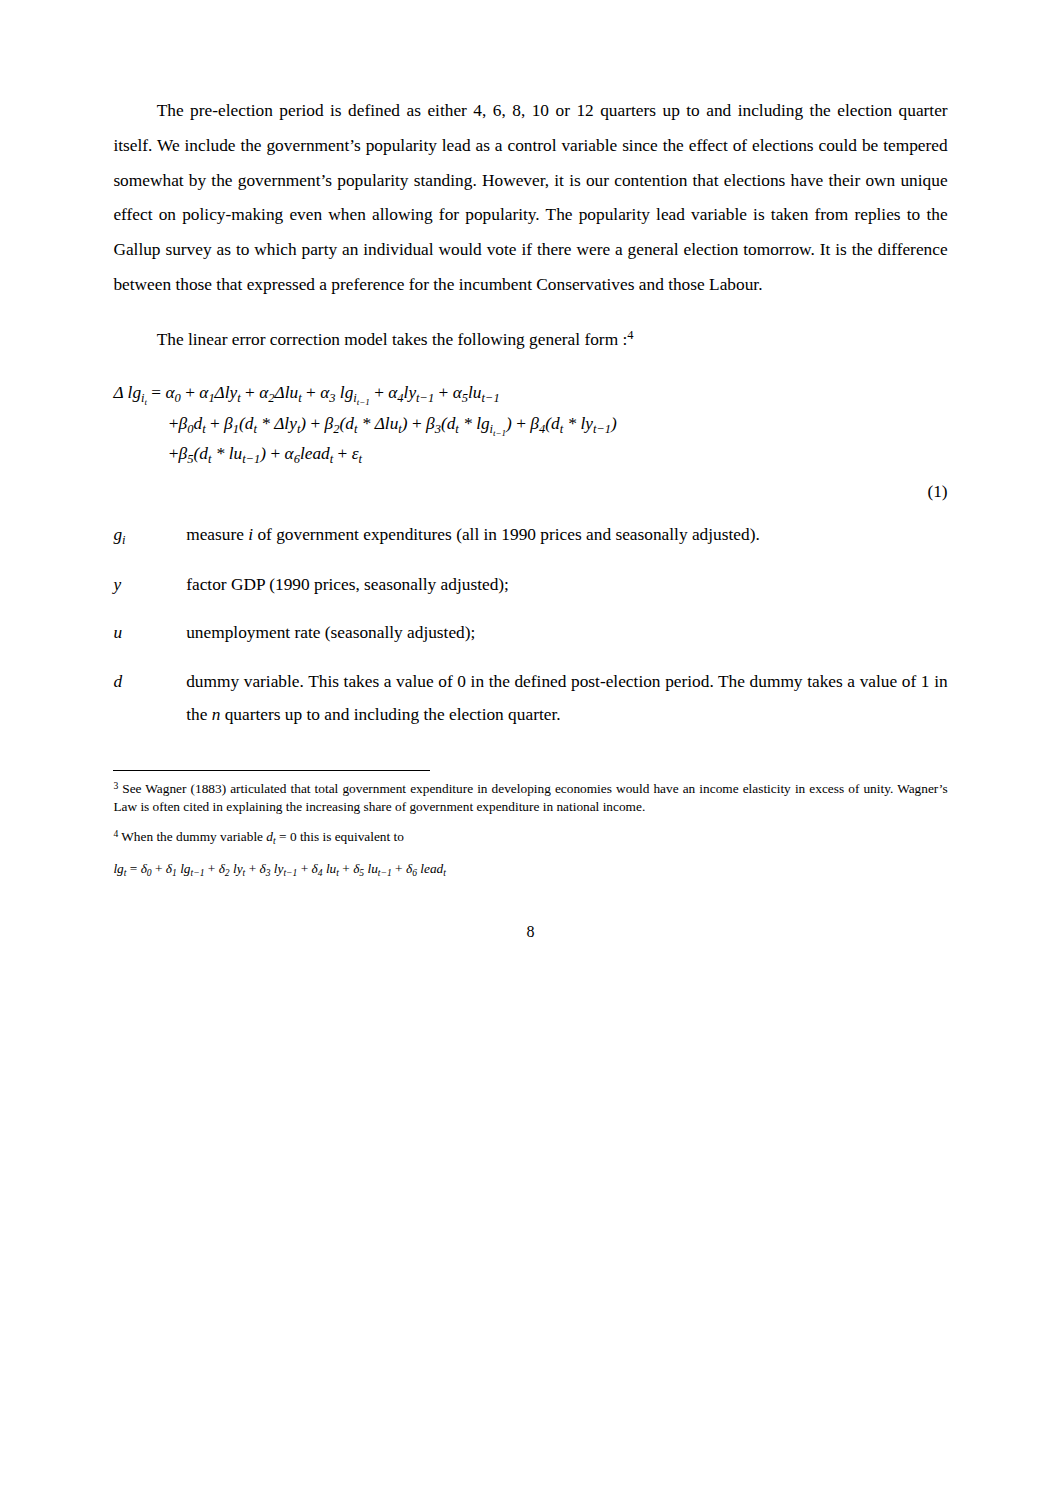The pre-election period is defined as either 4, 6, 8, 10 or 12 quarters up to and including the election quarter itself. We include the government’s popularity lead as a control variable since the effect of elections could be tempered somewhat by the government’s popularity standing. However, it is our contention that elections have their own unique effect on policy-making even when allowing for popularity. The popularity lead variable is taken from replies to the Gallup survey as to which party an individual would vote if there were a general election tomorrow. It is the difference between those that expressed a preference for the incumbent Conservatives and those Labour.
The linear error correction model takes the following general form :4
Δ lgit = α0 + α1Δlyt + α2Δlut + α3 lgit−1 + α4lyt−1 + α5lut−1
+β0dt + β1(dt * Δlyt) + β2(dt * Δlut) + β3(dt * lgit−1) + β4(dt * lyt−1)
+β5(dt * lut−1) + α6leadt + εt
(1)
gi
measure i of government expenditures (all in 1990 prices and seasonally adjusted).
y
factor GDP (1990 prices, seasonally adjusted);
u
unemployment rate (seasonally adjusted);
d
dummy variable. This takes a value of 0 in the defined post-election period. The dummy takes a value of 1 in the n quarters up to and including the election quarter.
3 See Wagner (1883) articulated that total government expenditure in developing economies would have an income elasticity in excess of unity. Wagner’s Law is often cited in explaining the increasing share of government expenditure in national income.
4 When the dummy variable dt = 0 this is equivalent to
lgt = δ0 + δ1 lgt−1 + δ2 lyt + δ3 lyt−1 + δ4 lut + δ5 lut−1 + δ6 leadt
8